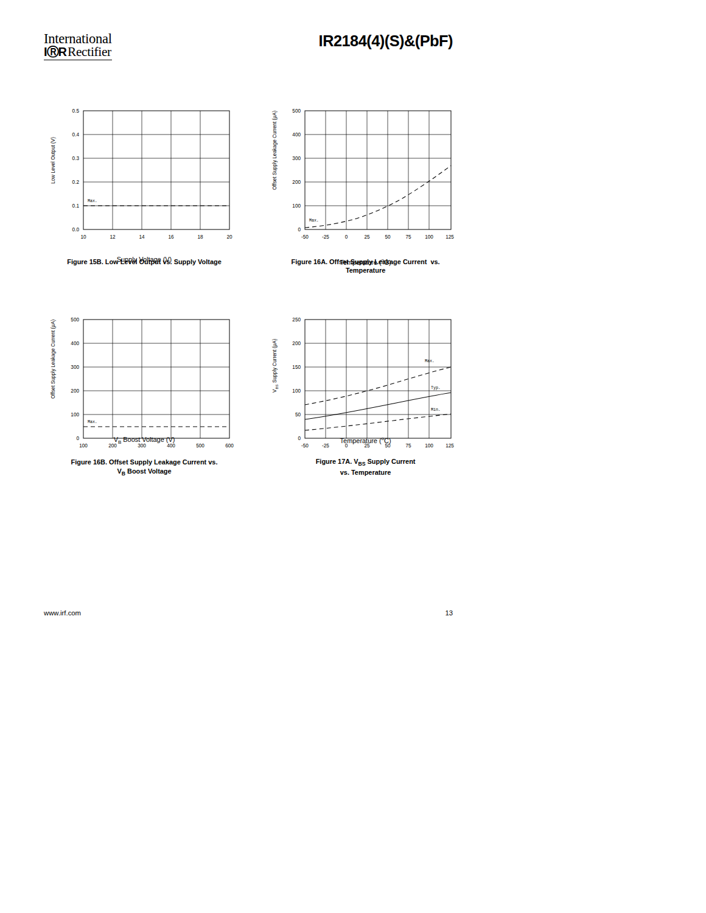International
IⓇR Rectifier
IR2184(4)(S)&(PbF)
Low Level Output (V) 0.5 0.4 0.3 0.2 0.1 0.0 10 12 14 16 18 20 Max.
Figure 15B. Low Level Output vs. Supply Voltage
Supply Voltage (V)
Offset Supply Leakage Current (μA) 500 400 300 200 100 0 -50 -25 0 25 50 75 100 125 Max.
Figure 16A. Offset Supply Leakage Current vs. Temperature
Temperature (oC)
Offset Supply Leakage Current (μA) 500 400 300 200 100 0 100 200 300 400 500 600 Max.
VB Boost Voltage (V)
Figure 16B. Offset Supply Leakage Current vs.
VB Boost Voltage
VBS Supply Current (μA) 250 200 150 100 50 0 -50 -25 0 25 50 75 100 125 Max. Typ. Min.
Temperature (oC)
Figure 17A. VBS Supply Current
vs. Temperature
www.irf.com 13